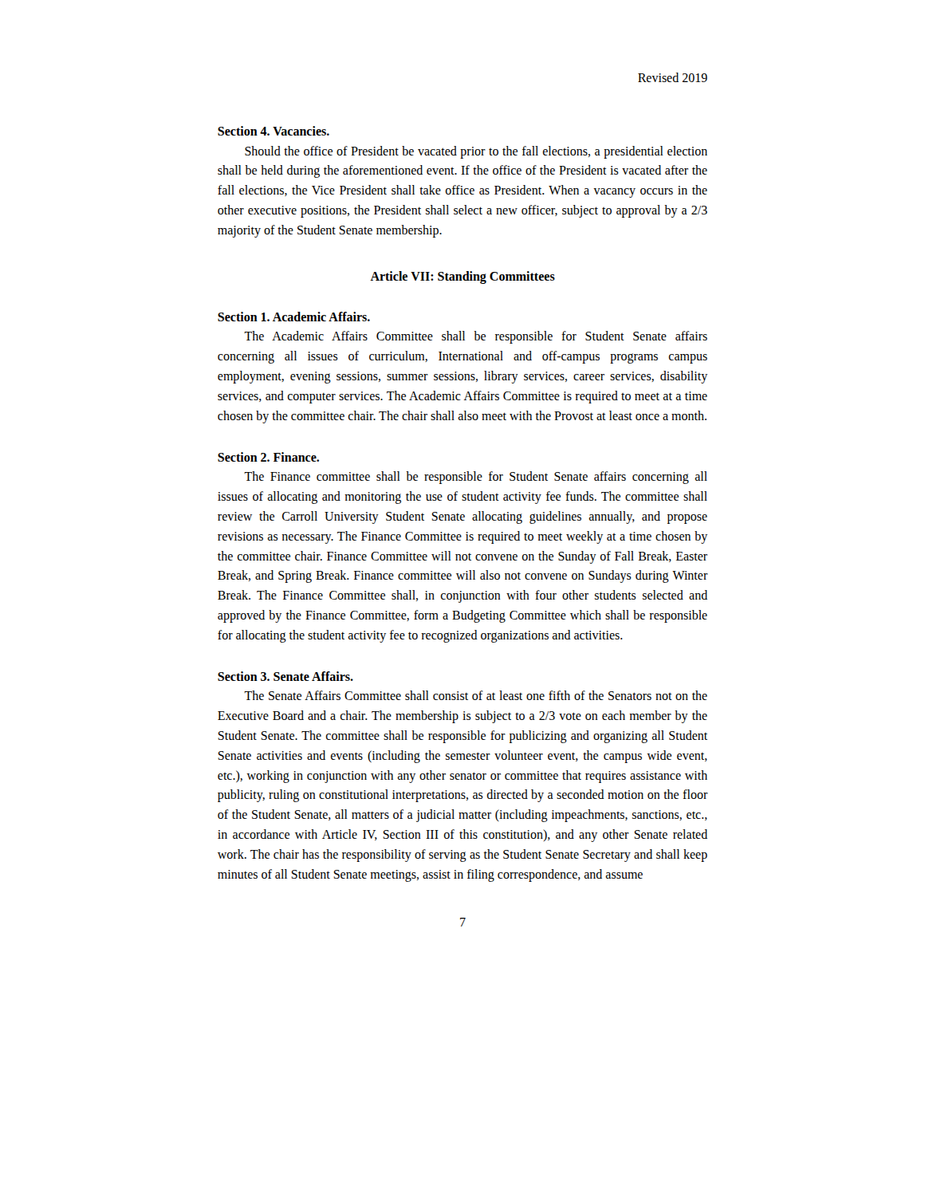Revised 2019
Section 4. Vacancies.
Should the office of President be vacated prior to the fall elections, a presidential election shall be held during the aforementioned event. If the office of the President is vacated after the fall elections, the Vice President shall take office as President. When a vacancy occurs in the other executive positions, the President shall select a new officer, subject to approval by a 2/3 majority of the Student Senate membership.
Article VII: Standing Committees
Section 1. Academic Affairs.
The Academic Affairs Committee shall be responsible for Student Senate affairs concerning all issues of curriculum, International and off-campus programs campus employment, evening sessions, summer sessions, library services, career services, disability services, and computer services. The Academic Affairs Committee is required to meet at a time chosen by the committee chair. The chair shall also meet with the Provost at least once a month.
Section 2. Finance.
The Finance committee shall be responsible for Student Senate affairs concerning all issues of allocating and monitoring the use of student activity fee funds. The committee shall review the Carroll University Student Senate allocating guidelines annually, and propose revisions as necessary. The Finance Committee is required to meet weekly at a time chosen by the committee chair. Finance Committee will not convene on the Sunday of Fall Break, Easter Break, and Spring Break. Finance committee will also not convene on Sundays during Winter Break. The Finance Committee shall, in conjunction with four other students selected and approved by the Finance Committee, form a Budgeting Committee which shall be responsible for allocating the student activity fee to recognized organizations and activities.
Section 3. Senate Affairs.
The Senate Affairs Committee shall consist of at least one fifth of the Senators not on the Executive Board and a chair. The membership is subject to a 2/3 vote on each member by the Student Senate. The committee shall be responsible for publicizing and organizing all Student Senate activities and events (including the semester volunteer event, the campus wide event, etc.), working in conjunction with any other senator or committee that requires assistance with publicity, ruling on constitutional interpretations, as directed by a seconded motion on the floor of the Student Senate, all matters of a judicial matter (including impeachments, sanctions, etc., in accordance with Article IV, Section III of this constitution), and any other Senate related work. The chair has the responsibility of serving as the Student Senate Secretary and shall keep minutes of all Student Senate meetings, assist in filing correspondence, and assume
7